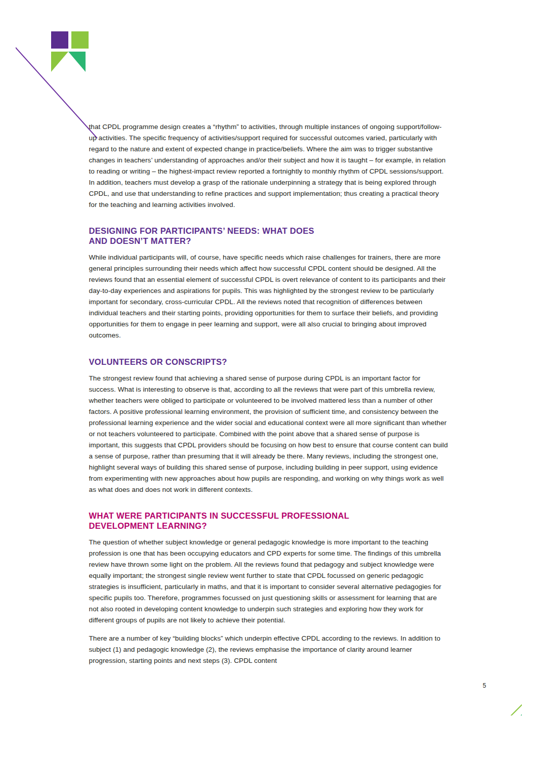that CPDL programme design creates a “rhythm” to activities, through multiple instances of ongoing support/follow-up activities. The specific frequency of activities/support required for successful outcomes varied, particularly with regard to the nature and extent of expected change in practice/beliefs. Where the aim was to trigger substantive changes in teachers’ understanding of approaches and/or their subject and how it is taught – for example, in relation to reading or writing – the highest-impact review reported a fortnightly to monthly rhythm of CPDL sessions/support. In addition, teachers must develop a grasp of the rationale underpinning a strategy that is being explored through CPDL, and use that understanding to refine practices and support implementation; thus creating a practical theory for the teaching and learning activities involved.
Designing for participants’ needs: what does
and doesn’t matter?
While individual participants will, of course, have specific needs which raise challenges for trainers, there are more general principles surrounding their needs which affect how successful CPDL content should be designed. All the reviews found that an essential element of successful CPDL is overt relevance of content to its participants and their day-to-day experiences and aspirations for pupils. This was highlighted by the strongest review to be particularly important for secondary, cross-curricular CPDL. All the reviews noted that recognition of differences between individual teachers and their starting points, providing opportunities for them to surface their beliefs, and providing opportunities for them to engage in peer learning and support, were all also crucial to bringing about improved outcomes.
Volunteers or conscripts?
The strongest review found that achieving a shared sense of purpose during CPDL is an important factor for success. What is interesting to observe is that, according to all the reviews that were part of this umbrella review, whether teachers were obliged to participate or volunteered to be involved mattered less than a number of other factors. A positive professional learning environment, the provision of sufficient time, and consistency between the professional learning experience and the wider social and educational context were all more significant than whether or not teachers volunteered to participate. Combined with the point above that a shared sense of purpose is important, this suggests that CPDL providers should be focusing on how best to ensure that course content can build a sense of purpose, rather than presuming that it will already be there. Many reviews, including the strongest one, highlight several ways of building this shared sense of purpose, including building in peer support, using evidence from experimenting with new approaches about how pupils are responding, and working on why things work as well as what does and does not work in different contexts.
What were participants in successful professional
development learning?
The question of whether subject knowledge or general pedagogic knowledge is more important to the teaching profession is one that has been occupying educators and CPD experts for some time. The findings of this umbrella review have thrown some light on the problem. All the reviews found that pedagogy and subject knowledge were equally important; the strongest single review went further to state that CPDL focussed on generic pedagogic strategies is insufficient, particularly in maths, and that it is important to consider several alternative pedagogies for specific pupils too. Therefore, programmes focussed on just questioning skills or assessment for learning that are not also rooted in developing content knowledge to underpin such strategies and exploring how they work for different groups of pupils are not likely to achieve their potential.
There are a number of key “building blocks” which underpin effective CPDL according to the reviews. In addition to subject (1) and pedagogic knowledge (2), the reviews emphasise the importance of clarity around learner progression, starting points and next steps (3). CPDL content
5